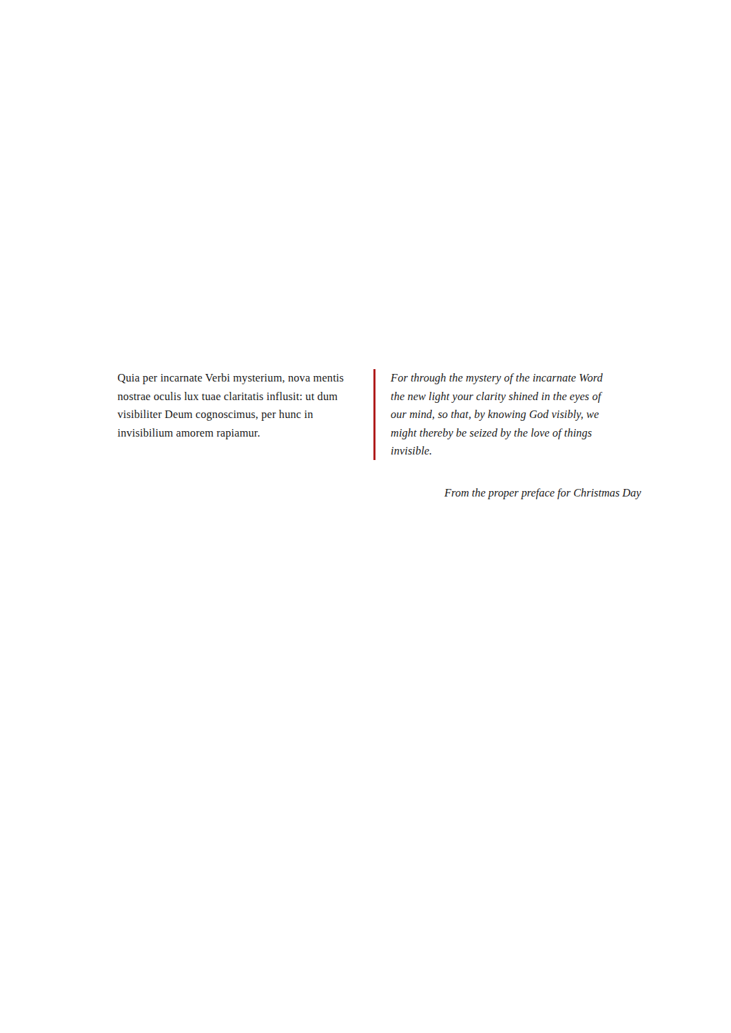Quia per incarnate Verbi mysterium, nova mentis nostrae oculis lux tuae claritatis influsit: ut dum visibiliter Deum cognoscimus, per hunc in invisibilium amorem rapiamur.
For through the mystery of the incarnate Word the new light your clarity shined in the eyes of our mind, so that, by knowing God visibly, we might thereby be seized by the love of things invisible.
From the proper preface for Christmas Day